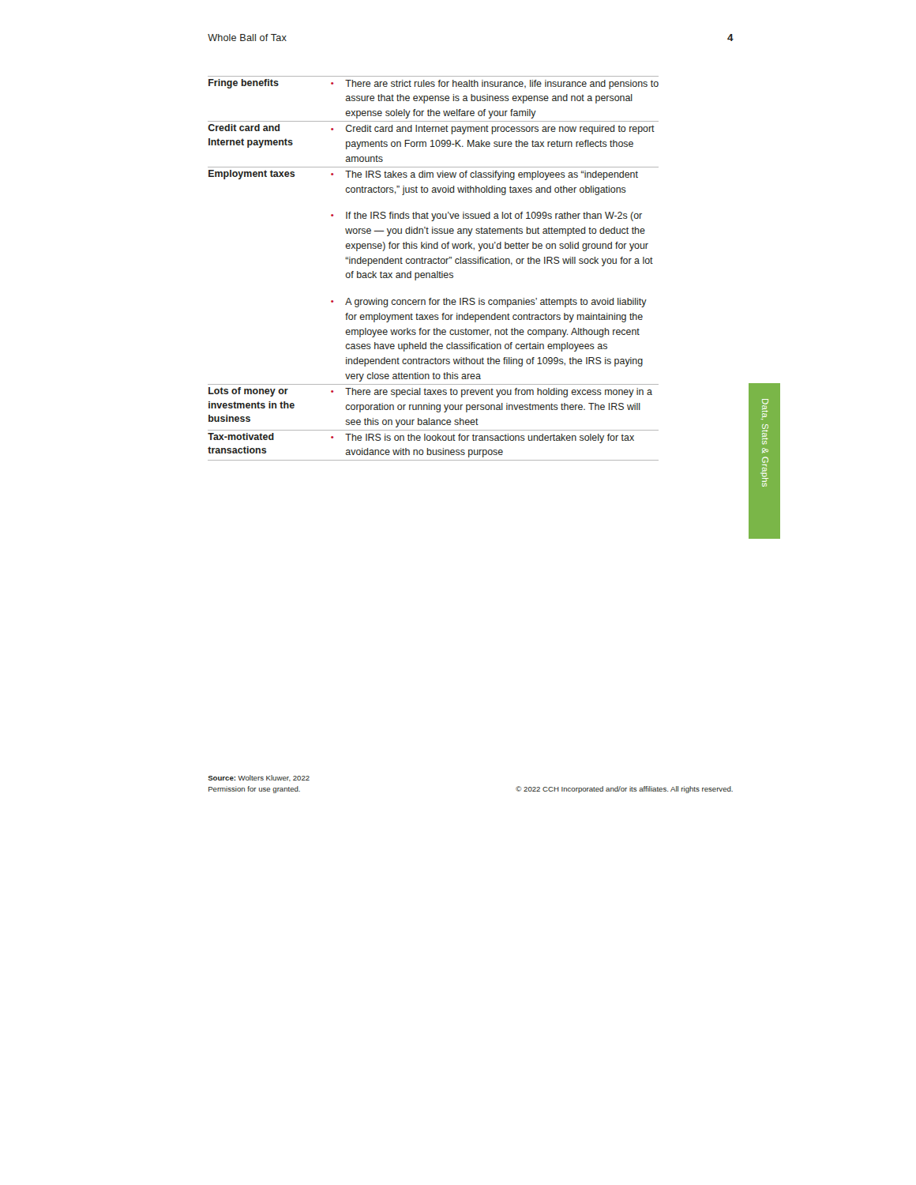Whole Ball of Tax
4
| Fringe benefits | There are strict rules for health insurance, life insurance and pensions to assure that the expense is a business expense and not a personal expense solely for the welfare of your family |
| Credit card and Internet payments | Credit card and Internet payment processors are now required to report payments on Form 1099-K. Make sure the tax return reflects those amounts |
| Employment taxes | The IRS takes a dim view of classifying employees as “independent contractors,” just to avoid withholding taxes and other obligations If the IRS finds that you’ve issued a lot of 1099s rather than W-2s (or worse — you didn’t issue any statements but attempted to deduct the expense) for this kind of work, you’d better be on solid ground for your “independent contractor” classification, or the IRS will sock you for a lot of back tax and penalties A growing concern for the IRS is companies’ attempts to avoid liability for employment taxes for independent contractors by maintaining the employee works for the customer, not the company. Although recent cases have upheld the classification of certain employees as independent contractors without the filing of 1099s, the IRS is paying very close attention to this area |
| Lots of money or investments in the business | There are special taxes to prevent you from holding excess money in a corporation or running your personal investments there. The IRS will see this on your balance sheet |
| Tax-motivated transactions | The IRS is on the lookout for transactions undertaken solely for tax avoidance with no business purpose |
Data, Stats & Graphs
Source: Wolters Kluwer, 2022
Permission for use granted.
© 2022 CCH Incorporated and/or its affiliates. All rights reserved.